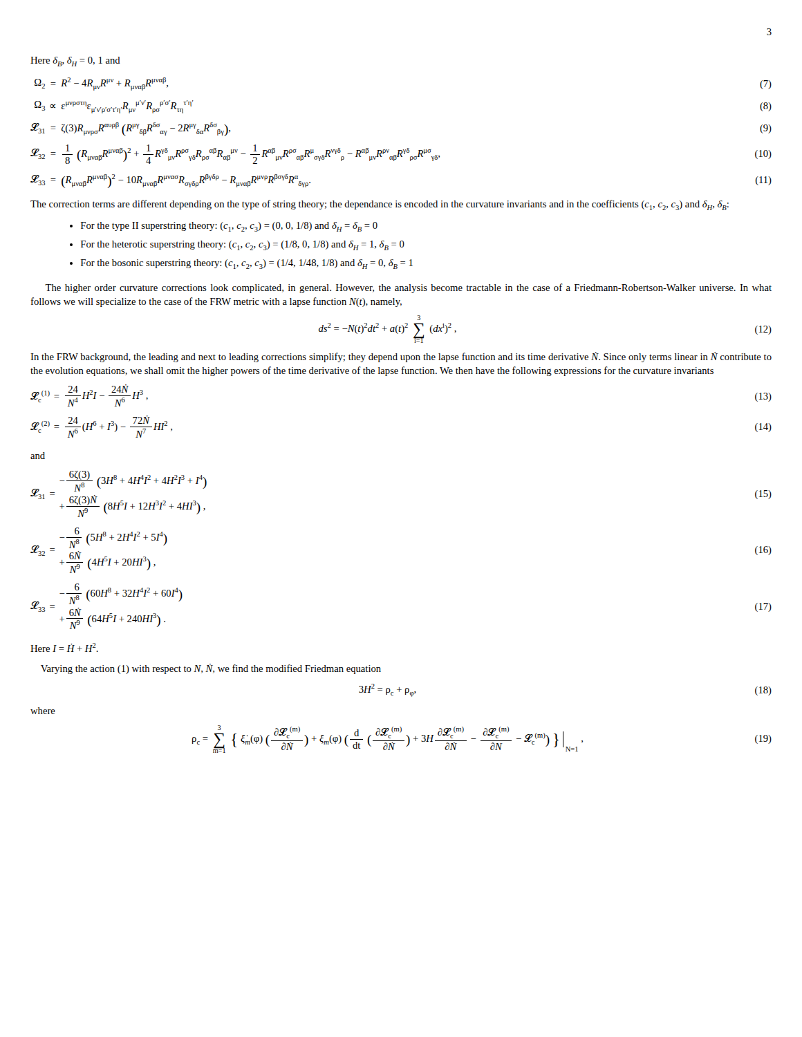3
Here δB, δH = 0, 1 and
Ω2
=
R2 − 4RμνRμν + RμναβRμναβ,
(7)
Ω3
∝
εμνρστηεμ′ν′ρ′σ′τ′η′Rμνμ′ν′Rρσρ′σ′Rτητ′η′
(8)
𝓛31
=
ζ(3)RμνρσRαυρβ (RμγδβRδσαγ − 2RμγδαRδσβγ),
(9)
𝓛32
=
18 (RμναβRμναβ)2 + 14 RγδμνRρσγδRρσαβRαβμν − 12 RαβμνRρσαβRμσγδRνγδρ − RαβμνRρναβRγδρσRμσγδ,
(10)
𝓛33
=
(RμναβRμναβ)2 − 10RμναβRμνασRσγδρRβγδρ − RμναβRμνρRβσγδRαδγρ.
(11)
The correction terms are different depending on the type of string theory; the dependance is encoded in the curvature invariants and in the coefficients (c1, c2, c3) and δH, δB:
For the type II superstring theory: (c1, c2, c3) = (0, 0, 1/8) and δH = δB = 0
For the heterotic superstring theory: (c1, c2, c3) = (1/8, 0, 1/8) and δH = 1, δB = 0
For the bosonic superstring theory: (c1, c2, c3) = (1/4, 1/48, 1/8) and δH = 0, δB = 1
The higher order curvature corrections look complicated, in general. However, the analysis become tractable in the case of a Friedmann-Robertson-Walker universe. In what follows we will specialize to the case of the FRW metric with a lapse function N(t), namely,
ds2 = −N(t)2dt2 + a(t)2 3∑i=1 (dxi)2 ,
(12)
In the FRW background, the leading and next to leading corrections simplify; they depend upon the lapse function and its time derivative Ṅ. Since only terms linear in Ṅ contribute to the evolution equations, we shall omit the higher powers of the time derivative of the lapse function. We then have the following expressions for the curvature invariants
𝓛c(1)
=
24 N4 H2I − 24Ṅ N6 H3 ,
(13)
𝓛c(2)
=
24 N6(H6 + I3) − 72Ṅ N7 HI2 ,
(14)
and
𝓛31
=
−6ζ(3) N8 (3H8 + 4H4I2 + 4H2I3 + I4)
+6ζ(3)Ṅ N9 (8H5I + 12H3I2 + 4HI3) ,
(15)
𝓛32
=
−6 N8 (5H8 + 2H4I2 + 5I4)
+6Ṅ N9 (4H5I + 20HI3) ,
(16)
𝓛33
=
−6 N8 (60H8 + 32H4I2 + 60I4)
+6Ṅ N9 (64H5I + 240HI3) .
(17)
Here I = Ḣ + H2.
Varying the action (1) with respect to N, Ṅ, we find the modified Friedman equation
3H2 = ρc + ρφ,
(18)
where
ρc = 3∑m=1 { ξ̇m(φ) (∂𝓛c(m)∂Ṅ) + ξm(φ) (ddt (∂𝓛c(m)∂Ṅ) + 3H∂𝓛c(m)∂Ṅ − ∂𝓛c(m)∂N − 𝓛c(m)) } N=1 ,
(19)